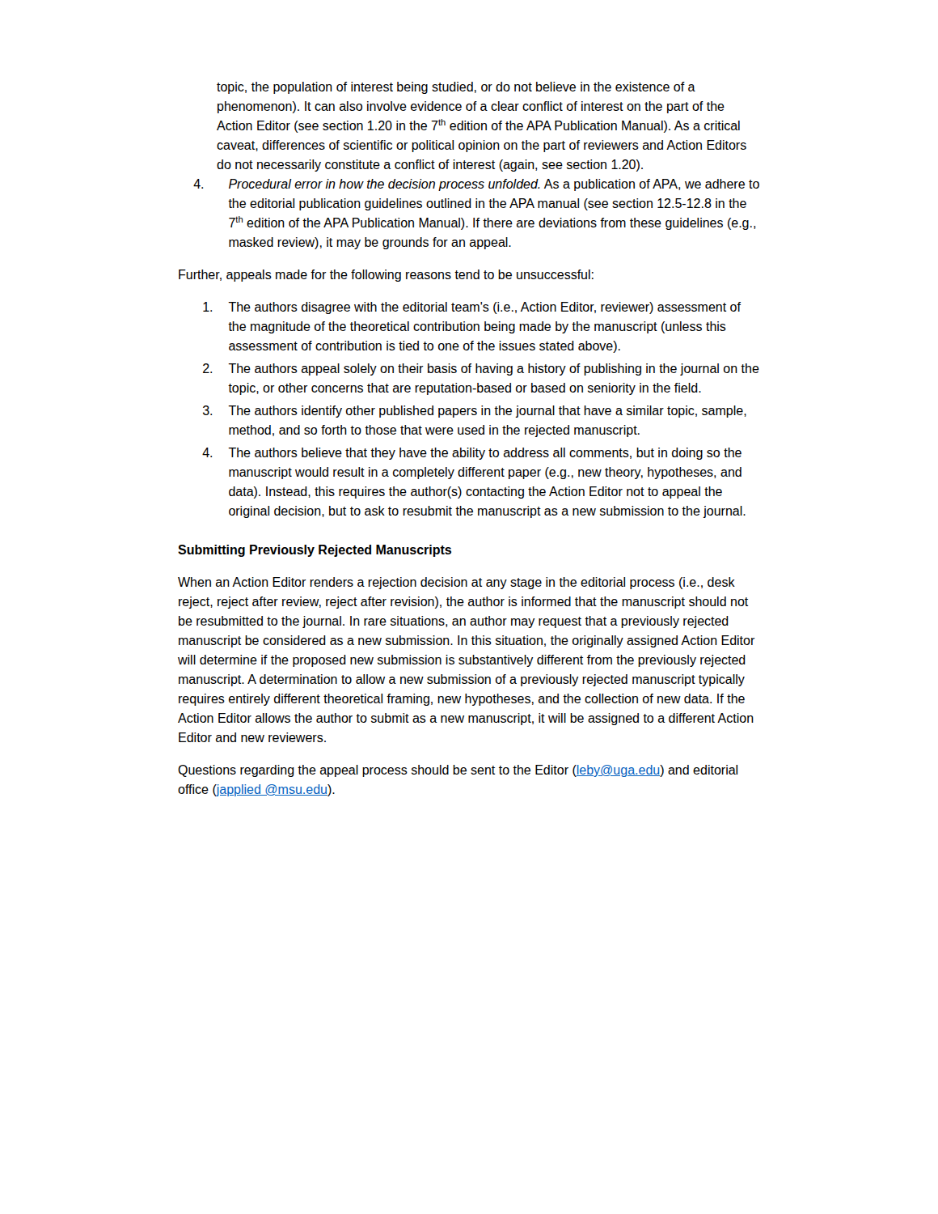topic, the population of interest being studied, or do not believe in the existence of a phenomenon). It can also involve evidence of a clear conflict of interest on the part of the Action Editor (see section 1.20 in the 7th edition of the APA Publication Manual). As a critical caveat, differences of scientific or political opinion on the part of reviewers and Action Editors do not necessarily constitute a conflict of interest (again, see section 1.20).
Procedural error in how the decision process unfolded. As a publication of APA, we adhere to the editorial publication guidelines outlined in the APA manual (see section 12.5-12.8 in the 7th edition of the APA Publication Manual). If there are deviations from these guidelines (e.g., masked review), it may be grounds for an appeal.
Further, appeals made for the following reasons tend to be unsuccessful:
The authors disagree with the editorial team's (i.e., Action Editor, reviewer) assessment of the magnitude of the theoretical contribution being made by the manuscript (unless this assessment of contribution is tied to one of the issues stated above).
The authors appeal solely on their basis of having a history of publishing in the journal on the topic, or other concerns that are reputation-based or based on seniority in the field.
The authors identify other published papers in the journal that have a similar topic, sample, method, and so forth to those that were used in the rejected manuscript.
The authors believe that they have the ability to address all comments, but in doing so the manuscript would result in a completely different paper (e.g., new theory, hypotheses, and data). Instead, this requires the author(s) contacting the Action Editor not to appeal the original decision, but to ask to resubmit the manuscript as a new submission to the journal.
Submitting Previously Rejected Manuscripts
When an Action Editor renders a rejection decision at any stage in the editorial process (i.e., desk reject, reject after review, reject after revision), the author is informed that the manuscript should not be resubmitted to the journal. In rare situations, an author may request that a previously rejected manuscript be considered as a new submission. In this situation, the originally assigned Action Editor will determine if the proposed new submission is substantively different from the previously rejected manuscript. A determination to allow a new submission of a previously rejected manuscript typically requires entirely different theoretical framing, new hypotheses, and the collection of new data. If the Action Editor allows the author to submit as a new manuscript, it will be assigned to a different Action Editor and new reviewers.
Questions regarding the appeal process should be sent to the Editor (leby@uga.edu) and editorial office (japplied @msu.edu).